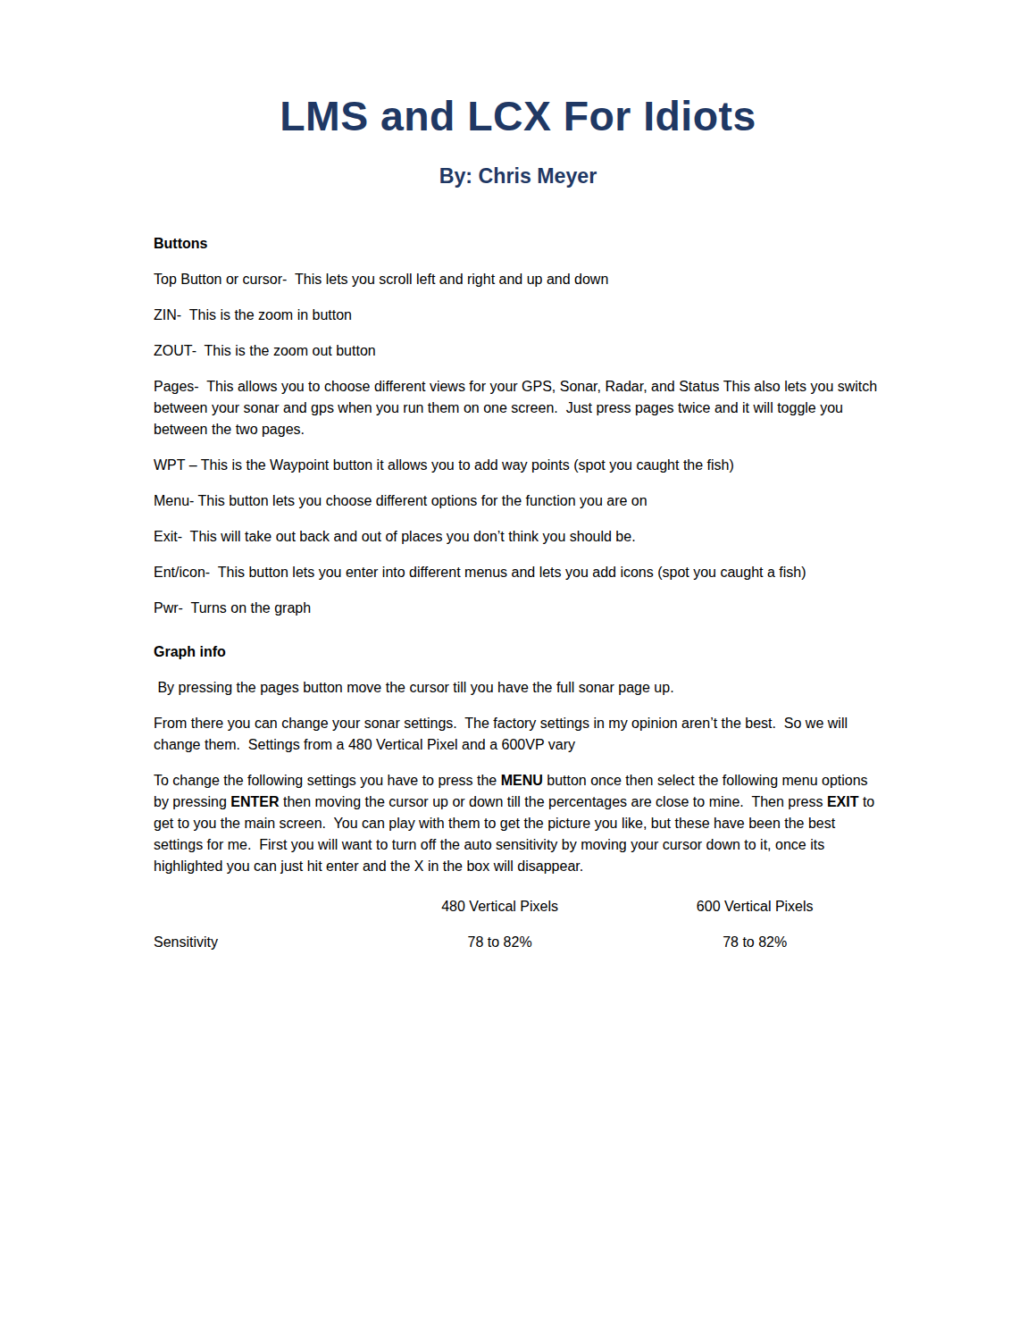LMS and LCX For Idiots
By: Chris Meyer
Buttons
Top Button or cursor- This lets you scroll left and right and up and down
ZIN- This is the zoom in button
ZOUT- This is the zoom out button
Pages- This allows you to choose different views for your GPS, Sonar, Radar, and Status This also lets you switch between your sonar and gps when you run them on one screen. Just press pages twice and it will toggle you between the two pages.
WPT – This is the Waypoint button it allows you to add way points (spot you caught the fish)
Menu- This button lets you choose different options for the function you are on
Exit- This will take out back and out of places you don’t think you should be.
Ent/icon- This button lets you enter into different menus and lets you add icons (spot you caught a fish)
Pwr- Turns on the graph
Graph info
By pressing the pages button move the cursor till you have the full sonar page up.
From there you can change your sonar settings. The factory settings in my opinion aren’t the best. So we will change them. Settings from a 480 Vertical Pixel and a 600VP vary
To change the following settings you have to press the MENU button once then select the following menu options by pressing ENTER then moving the cursor up or down till the percentages are close to mine. Then press EXIT to get to you the main screen. You can play with them to get the picture you like, but these have been the best settings for me. First you will want to turn off the auto sensitivity by moving your cursor down to it, once its highlighted you can just hit enter and the X in the box will disappear.
| | 480 Vertical Pixels | 600 Vertical Pixels |
| --- | --- | --- |
| Sensitivity | 78 to 82% | 78 to 82% |